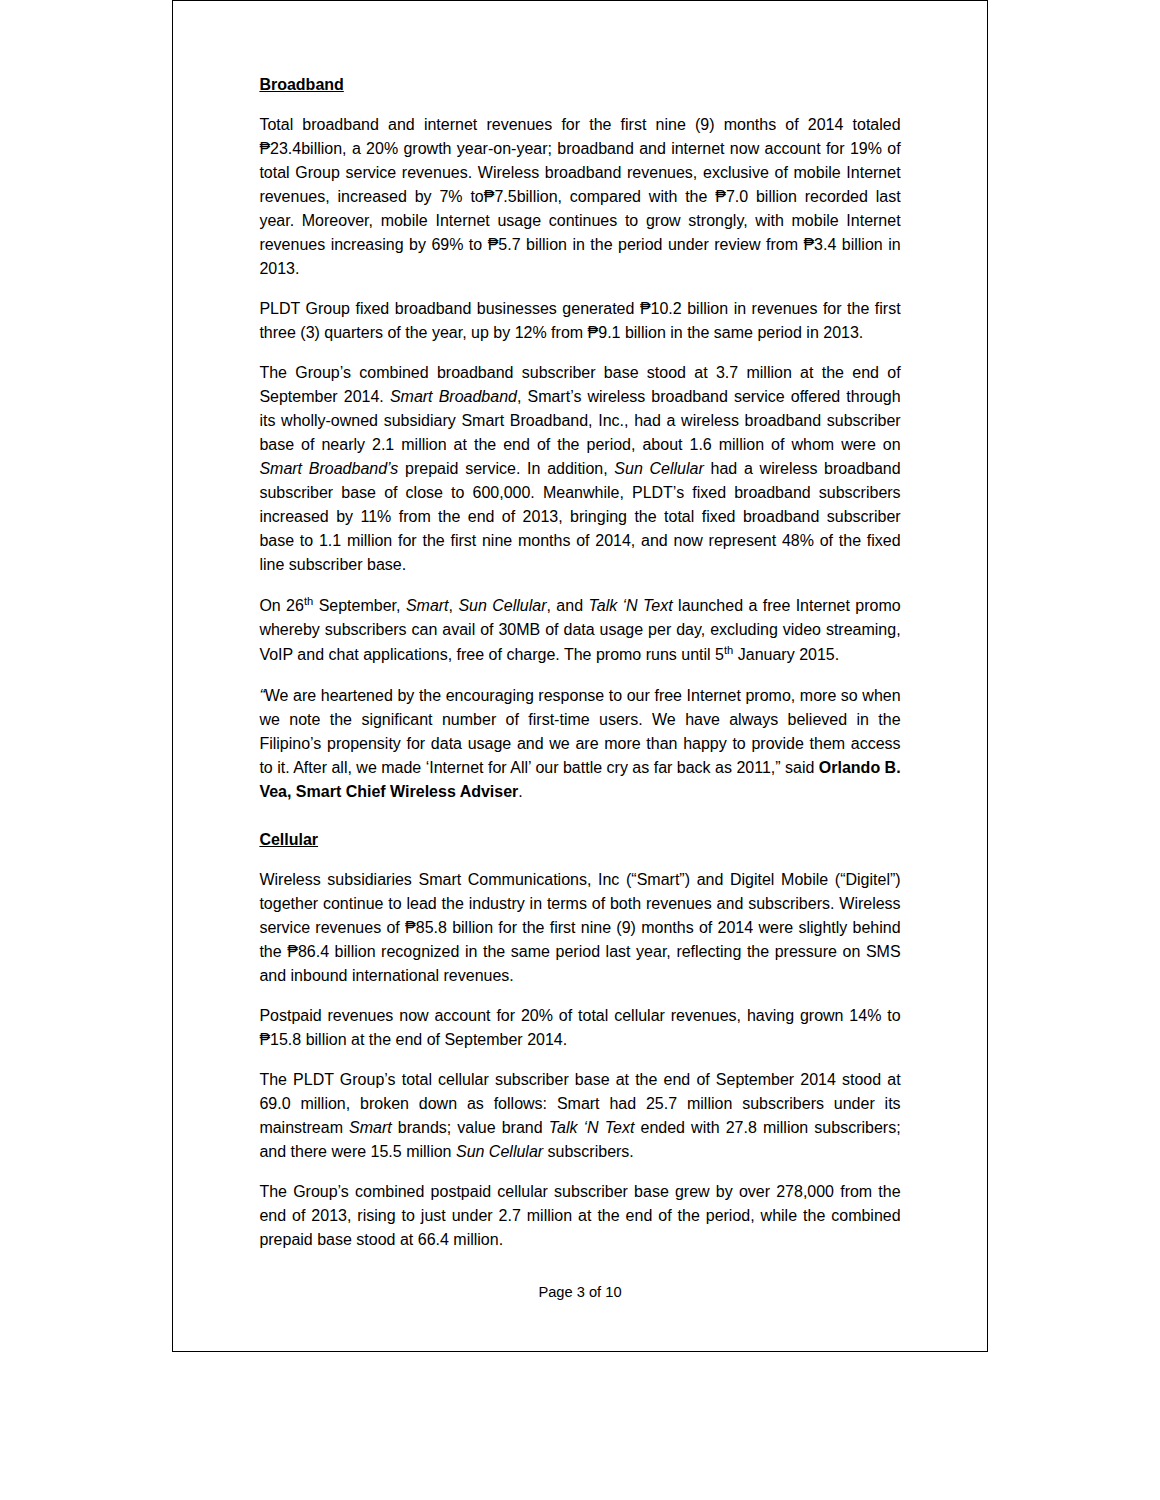Broadband
Total broadband and internet revenues for the first nine (9) months of 2014 totaled ₱23.4billion, a 20% growth year-on-year; broadband and internet now account for 19% of total Group service revenues. Wireless broadband revenues, exclusive of mobile Internet revenues, increased by 7% to₱7.5billion, compared with the ₱7.0 billion recorded last year. Moreover, mobile Internet usage continues to grow strongly, with mobile Internet revenues increasing by 69% to ₱5.7 billion in the period under review from ₱3.4 billion in 2013.
PLDT Group fixed broadband businesses generated ₱10.2 billion in revenues for the first three (3) quarters of the year, up by 12% from ₱9.1 billion in the same period in 2013.
The Group’s combined broadband subscriber base stood at 3.7 million at the end of September 2014. Smart Broadband, Smart’s wireless broadband service offered through its wholly-owned subsidiary Smart Broadband, Inc., had a wireless broadband subscriber base of nearly 2.1 million at the end of the period, about 1.6 million of whom were on Smart Broadband’s prepaid service. In addition, Sun Cellular had a wireless broadband subscriber base of close to 600,000. Meanwhile, PLDT’s fixed broadband subscribers increased by 11% from the end of 2013, bringing the total fixed broadband subscriber base to 1.1 million for the first nine months of 2014, and now represent 48% of the fixed line subscriber base.
On 26th September, Smart, Sun Cellular, and Talk ‘N Text launched a free Internet promo whereby subscribers can avail of 30MB of data usage per day, excluding video streaming, VoIP and chat applications, free of charge. The promo runs until 5th January 2015.
“We are heartened by the encouraging response to our free Internet promo, more so when we note the significant number of first-time users. We have always believed in the Filipino’s propensity for data usage and we are more than happy to provide them access to it. After all, we made ‘Internet for All’ our battle cry as far back as 2011,” said Orlando B. Vea, Smart Chief Wireless Adviser.
Cellular
Wireless subsidiaries Smart Communications, Inc (“Smart”) and Digitel Mobile (“Digitel”) together continue to lead the industry in terms of both revenues and subscribers. Wireless service revenues of ₱85.8 billion for the first nine (9) months of 2014 were slightly behind the ₱86.4 billion recognized in the same period last year, reflecting the pressure on SMS and inbound international revenues.
Postpaid revenues now account for 20% of total cellular revenues, having grown 14% to ₱15.8 billion at the end of September 2014.
The PLDT Group’s total cellular subscriber base at the end of September 2014 stood at 69.0 million, broken down as follows: Smart had 25.7 million subscribers under its mainstream Smart brands; value brand Talk ‘N Text ended with 27.8 million subscribers; and there were 15.5 million Sun Cellular subscribers.
The Group’s combined postpaid cellular subscriber base grew by over 278,000 from the end of 2013, rising to just under 2.7 million at the end of the period, while the combined prepaid base stood at 66.4 million.
Page 3 of 10